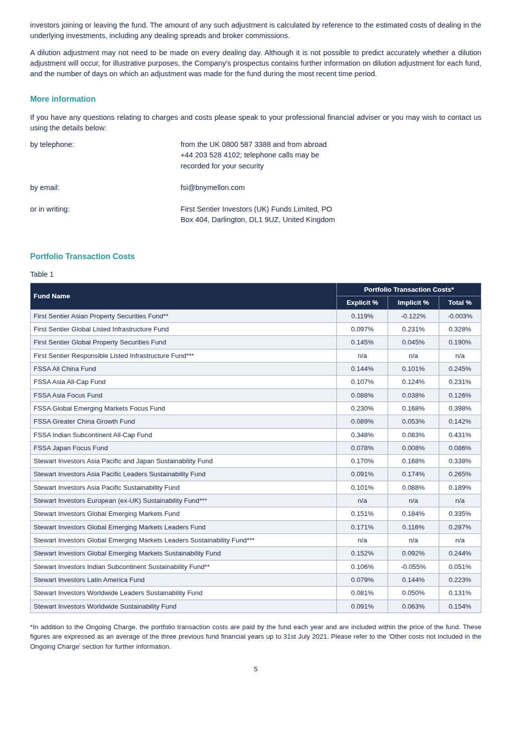investors joining or leaving the fund. The amount of any such adjustment is calculated by reference to the estimated costs of dealing in the underlying investments, including any dealing spreads and broker commissions.
A dilution adjustment may not need to be made on every dealing day. Although it is not possible to predict accurately whether a dilution adjustment will occur, for illustrative purposes, the Company's prospectus contains further information on dilution adjustment for each fund, and the number of days on which an adjustment was made for the fund during the most recent time period.
More information
If you have any questions relating to charges and costs please speak to your professional financial adviser or you may wish to contact us using the details below:
| by telephone: | from the UK 0800 587 3388 and from abroad +44 203 528 4102; telephone calls may be recorded for your security |
| by email: | fsi@bnymellon.com |
| or in writing: | First Sentier Investors (UK) Funds Limited, PO Box 404, Darlington, DL1 9UZ, United Kingdom |
Portfolio Transaction Costs
Table 1
| Fund Name | Portfolio Transaction Costs* |
| --- | --- |
| Explicit % | Implicit % | Total % |
| First Sentier Asian Property Securities Fund** | 0.119% | -0.122% | -0.003% |
| First Sentier Global Listed Infrastructure Fund | 0.097% | 0.231% | 0.328% |
| First Sentier Global Property Securities Fund | 0.145% | 0.045% | 0.190% |
| First Sentier Responsible Listed Infrastructure Fund*** | n/a | n/a | n/a |
| FSSA All China Fund | 0.144% | 0.101% | 0.245% |
| FSSA Asia All-Cap Fund | 0.107% | 0.124% | 0.231% |
| FSSA Asia Focus Fund | 0.088% | 0.038% | 0.126% |
| FSSA Global Emerging Markets Focus Fund | 0.230% | 0.168% | 0.398% |
| FSSA Greater China Growth Fund | 0.089% | 0.053% | 0.142% |
| FSSA Indian Subcontinent All-Cap Fund | 0.348% | 0.083% | 0.431% |
| FSSA Japan Focus Fund | 0.078% | 0.008% | 0.086% |
| Stewart Investors Asia Pacific and Japan Sustainability Fund | 0.170% | 0.168% | 0.338% |
| Stewart Investors Asia Pacific Leaders Sustainability Fund | 0.091% | 0.174% | 0.265% |
| Stewart Investors Asia Pacific Sustainability Fund | 0.101% | 0.088% | 0.189% |
| Stewart Investors European (ex-UK) Sustainability Fund*** | n/a | n/a | n/a |
| Stewart Investors Global Emerging Markets Fund | 0.151% | 0.184% | 0.335% |
| Stewart Investors Global Emerging Markets Leaders Fund | 0.171% | 0.116% | 0.287% |
| Stewart Investors Global Emerging Markets Leaders Sustainability Fund*** | n/a | n/a | n/a |
| Stewart Investors Global Emerging Markets Sustainability Fund | 0.152% | 0.092% | 0.244% |
| Stewart Investors Indian Subcontinent Sustainability Fund** | 0.106% | -0.055% | 0.051% |
| Stewart Investors Latin America Fund | 0.079% | 0.144% | 0.223% |
| Stewart Investors Worldwide Leaders Sustainability Fund | 0.081% | 0.050% | 0.131% |
| Stewart Investors Worldwide Sustainability Fund | 0.091% | 0.063% | 0.154% |
*In addition to the Ongoing Charge, the portfolio transaction costs are paid by the fund each year and are included within the price of the fund. These figures are expressed as an average of the three previous fund financial years up to 31st July 2021. Please refer to the 'Other costs not included in the Ongoing Charge' section for further information.
5